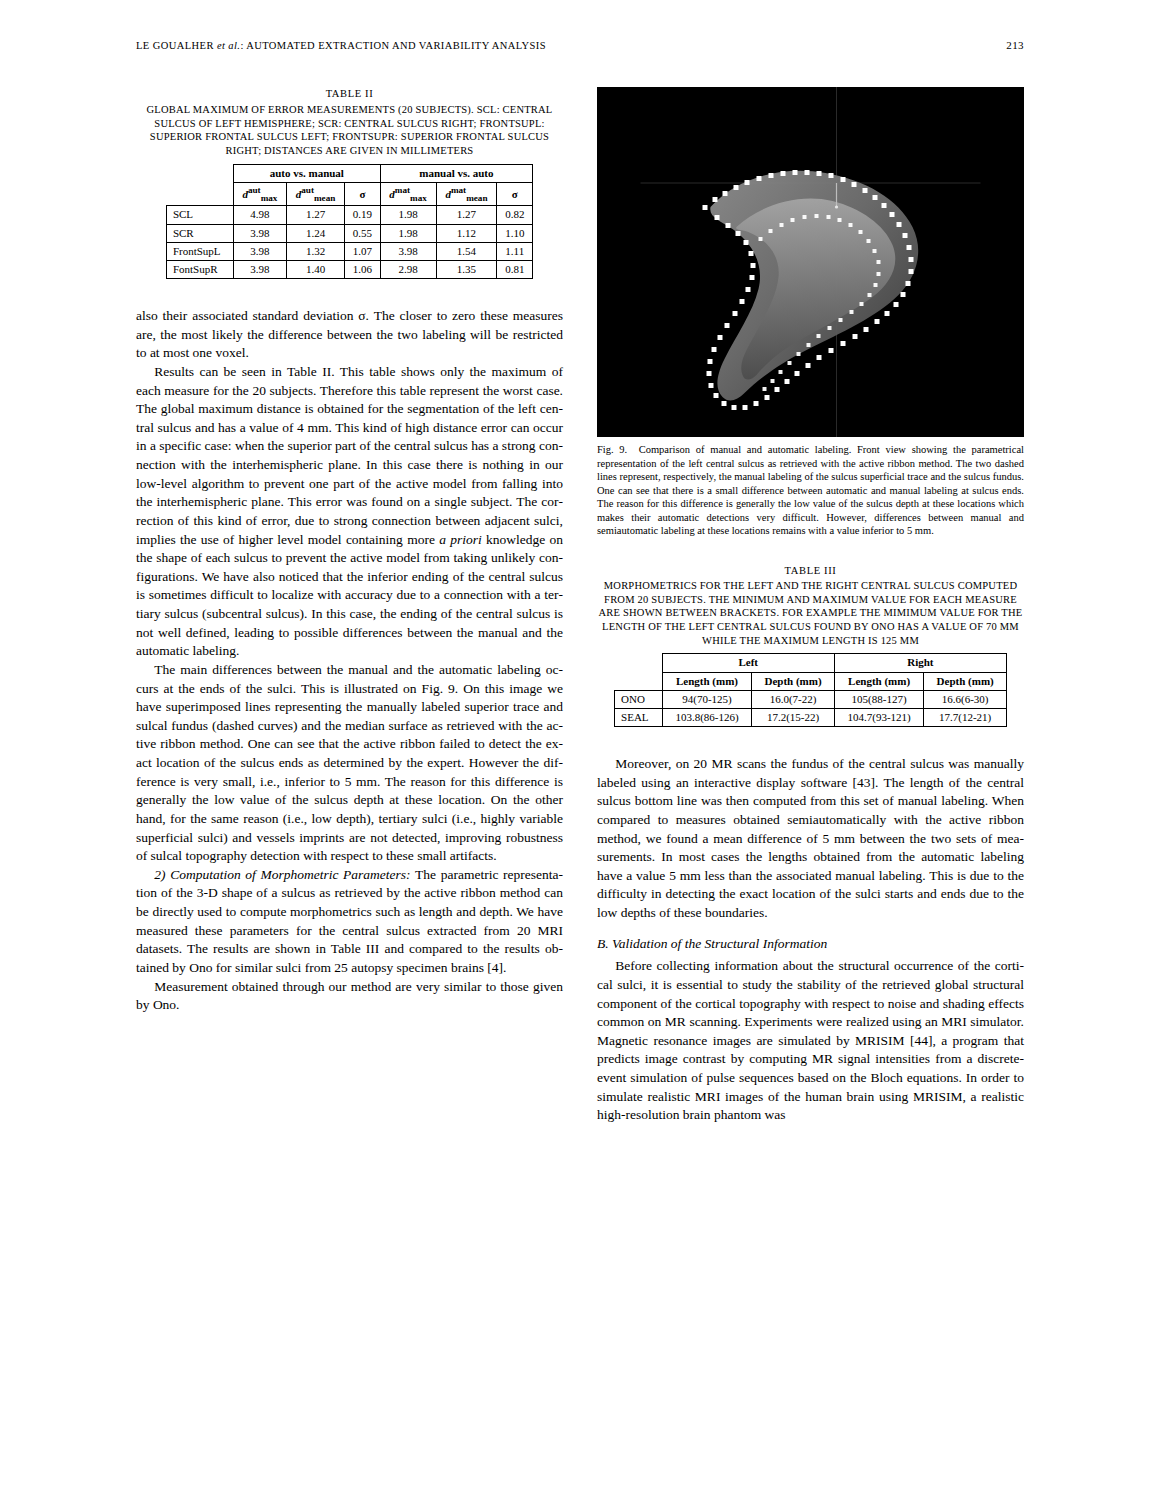LE GOUALHER et al.: AUTOMATED EXTRACTION AND VARIABILITY ANALYSIS
213
TABLE II Global Maximum of Error Measurements (20 Subjects). SCL: Central Sulcus of Left Hemisphere; SCR: Central Sulcus Right; FrontSupL: Superior Frontal Sulcus Left; FrontSupR: Superior Frontal Sulcus Right; Distances are Given in Millimeters
| | auto vs. manual | manual vs. auto |
| | d aut max | d aut mean | σ | d mat max | d mat mean | σ |
| SCL | 4.98 | 1.27 | 0.19 | 1.98 | 1.27 | 0.82 |
| SCR | 3.98 | 1.24 | 0.55 | 1.98 | 1.12 | 1.10 |
| FrontSupL | 3.98 | 1.32 | 1.07 | 3.98 | 1.54 | 1.11 |
| FontSupR | 3.98 | 1.40 | 1.06 | 2.98 | 1.35 | 0.81 |
also their associated standard deviation σ. The closer to zero these measures are, the most likely the difference between the two labeling will be restricted to at most one voxel.
Results can be seen in Table II. This table shows only the maximum of each measure for the 20 subjects. Therefore this table represent the worst case. The global maximum distance is obtained for the segmentation of the left central sulcus and has a value of 4 mm. This kind of high distance error can occur in a specific case: when the superior part of the central sulcus has a strong connection with the interhemispheric plane. In this case there is nothing in our low-level algorithm to prevent one part of the active model from falling into the interhemispheric plane. This error was found on a single subject. The correction of this kind of error, due to strong connection between adjacent sulci, implies the use of higher level model containing more a priori knowledge on the shape of each sulcus to prevent the active model from taking unlikely configurations. We have also noticed that the inferior ending of the central sulcus is sometimes difficult to localize with accuracy due to a connection with a tertiary sulcus (subcentral sulcus). In this case, the ending of the central sulcus is not well defined, leading to possible differences between the manual and the automatic labeling.
The main differences between the manual and the automatic labeling occurs at the ends of the sulci. This is illustrated on Fig. 9. On this image we have superimposed lines representing the manually labeled superior trace and sulcal fundus (dashed curves) and the median surface as retrieved with the active ribbon method. One can see that the active ribbon failed to detect the exact location of the sulcus ends as determined by the expert. However the difference is very small, i.e., inferior to 5 mm. The reason for this difference is generally the low value of the sulcus depth at these location. On the other hand, for the same reason (i.e., low depth), tertiary sulci (i.e., highly variable superficial sulci) and vessels imprints are not detected, improving robustness of sulcal topography detection with respect to these small artifacts.
2) Computation of Morphometric Parameters: The parametric representation of the 3-D shape of a sulcus as retrieved by the active ribbon method can be directly used to compute morphometrics such as length and depth. We have measured these parameters for the central sulcus extracted from 20 MRI datasets. The results are shown in Table III and compared to the results obtained by Ono for similar sulci from 25 autopsy specimen brains [4].
Measurement obtained through our method are very similar to those given by Ono.
Fig. 9. Comparison of manual and automatic labeling. Front view showing the parametrical representation of the left central sulcus as retrieved with the active ribbon method. The two dashed lines represent, respectively, the manual labeling of the sulcus superficial trace and the sulcus fundus. One can see that there is a small difference between automatic and manual labeling at sulcus ends. The reason for this difference is generally the low value of the sulcus depth at these locations which makes their automatic detections very difficult. However, differences between manual and semiautomatic labeling at these locations remains with a value inferior to 5 mm.
TABLE III Morphometrics for the Left and the Right Central Sulcus Computed From 20 Subjects. The Minimum and Maximum Value for Each Measure Are Shown Between Brackets. For Example the Mimimum Value for the Length of the Left Central Sulcus Found by Ono Has a Value of 70 mm While the Maximum Length Is 125 mm
| | Left | Right |
| | Length (mm) | Depth (mm) | Length (mm) | Depth (mm) |
| ONO | 94(70-125) | 16.0(7-22) | 105(88-127) | 16.6(6-30) |
| SEAL | 103.8(86-126) | 17.2(15-22) | 104.7(93-121) | 17.7(12-21) |
Moreover, on 20 MR scans the fundus of the central sulcus was manually labeled using an interactive display software [43]. The length of the central sulcus bottom line was then computed from this set of manual labeling. When compared to measures obtained semiautomatically with the active ribbon method, we found a mean difference of 5 mm between the two sets of measurements. In most cases the lengths obtained from the automatic labeling have a value 5 mm less than the associated manual labeling. This is due to the difficulty in detecting the exact location of the sulci starts and ends due to the low depths of these boundaries.
B. Validation of the Structural Information
Before collecting information about the structural occurrence of the cortical sulci, it is essential to study the stability of the retrieved global structural component of the cortical topography with respect to noise and shading effects common on MR scanning. Experiments were realized using an MRI simulator. Magnetic resonance images are simulated by MRISIM [44], a program that predicts image contrast by computing MR signal intensities from a discrete-event simulation of pulse sequences based on the Bloch equations. In order to simulate realistic MRI images of the human brain using MRISIM, a realistic high-resolution brain phantom was